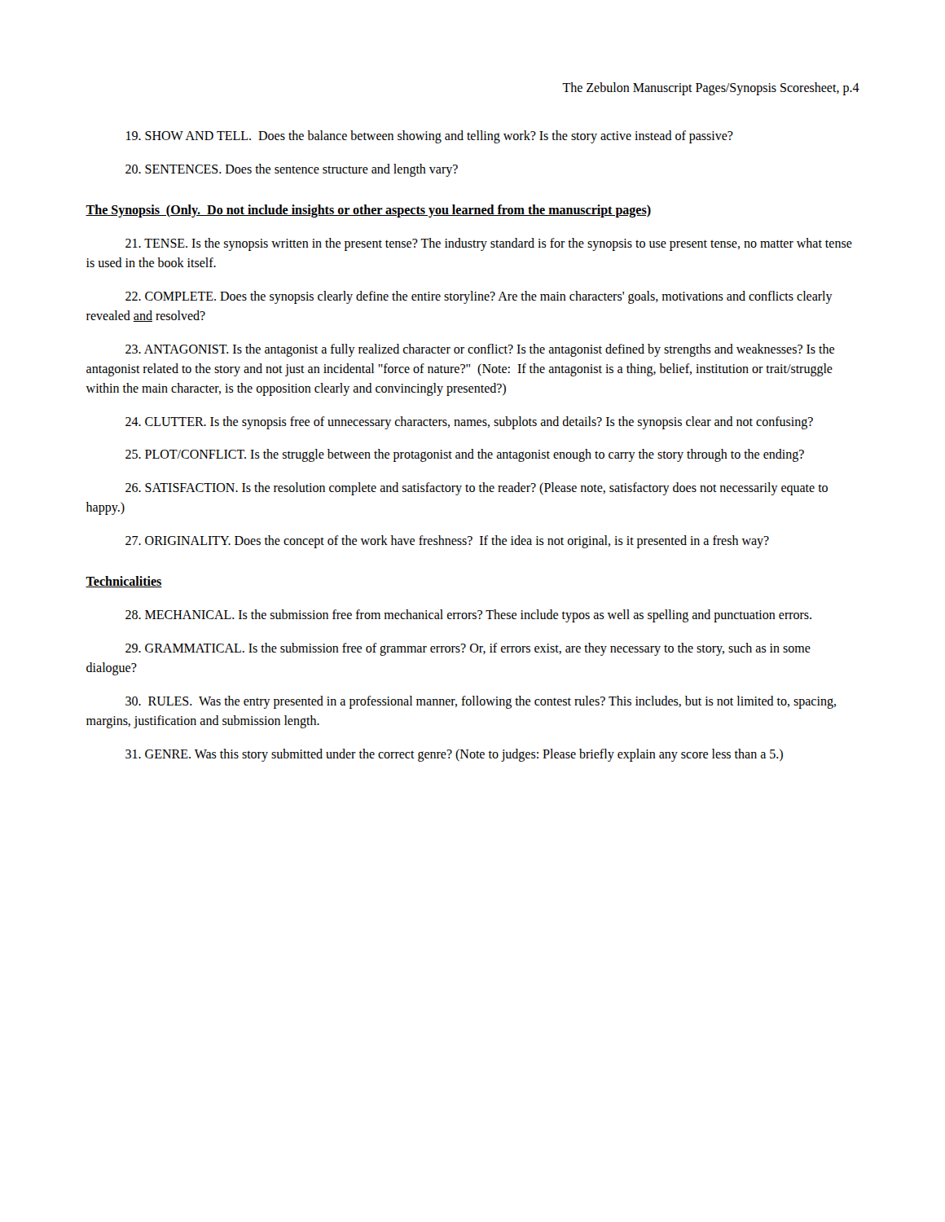The Zebulon Manuscript Pages/Synopsis Scoresheet, p.4
19. SHOW AND TELL. Does the balance between showing and telling work? Is the story active instead of passive?
20. SENTENCES. Does the sentence structure and length vary?
The Synopsis (Only. Do not include insights or other aspects you learned from the manuscript pages)
21. TENSE. Is the synopsis written in the present tense? The industry standard is for the synopsis to use present tense, no matter what tense is used in the book itself.
22. COMPLETE. Does the synopsis clearly define the entire storyline? Are the main characters' goals, motivations and conflicts clearly revealed and resolved?
23. ANTAGONIST. Is the antagonist a fully realized character or conflict? Is the antagonist defined by strengths and weaknesses? Is the antagonist related to the story and not just an incidental "force of nature?" (Note: If the antagonist is a thing, belief, institution or trait/struggle within the main character, is the opposition clearly and convincingly presented?)
24. CLUTTER. Is the synopsis free of unnecessary characters, names, subplots and details? Is the synopsis clear and not confusing?
25. PLOT/CONFLICT. Is the struggle between the protagonist and the antagonist enough to carry the story through to the ending?
26. SATISFACTION. Is the resolution complete and satisfactory to the reader? (Please note, satisfactory does not necessarily equate to happy.)
27. ORIGINALITY. Does the concept of the work have freshness? If the idea is not original, is it presented in a fresh way?
Technicalities
28. MECHANICAL. Is the submission free from mechanical errors? These include typos as well as spelling and punctuation errors.
29. GRAMMATICAL. Is the submission free of grammar errors? Or, if errors exist, are they necessary to the story, such as in some dialogue?
30. RULES. Was the entry presented in a professional manner, following the contest rules? This includes, but is not limited to, spacing, margins, justification and submission length.
31. GENRE. Was this story submitted under the correct genre? (Note to judges: Please briefly explain any score less than a 5.)